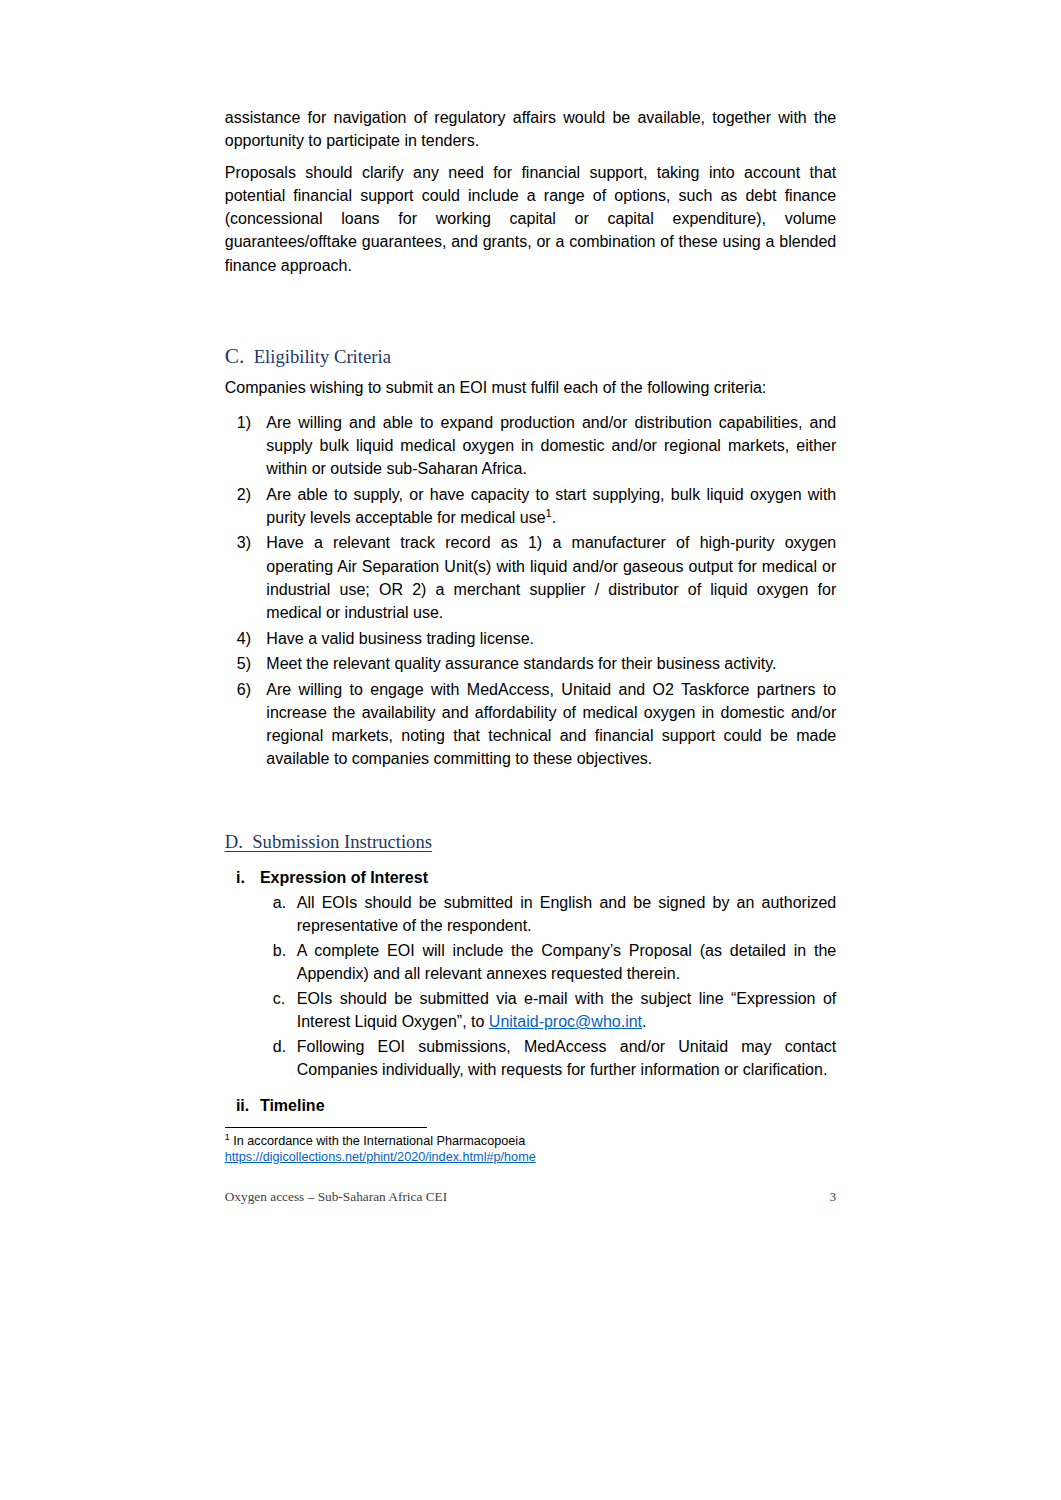assistance for navigation of regulatory affairs would be available, together with the opportunity to participate in tenders.
Proposals should clarify any need for financial support, taking into account that potential financial support could include a range of options, such as debt finance (concessional loans for working capital or capital expenditure), volume guarantees/offtake guarantees, and grants, or a combination of these using a blended finance approach.
C. Eligibility Criteria
Companies wishing to submit an EOI must fulfil each of the following criteria:
Are willing and able to expand production and/or distribution capabilities, and supply bulk liquid medical oxygen in domestic and/or regional markets, either within or outside sub-Saharan Africa.
Are able to supply, or have capacity to start supplying, bulk liquid oxygen with purity levels acceptable for medical use1.
Have a relevant track record as 1) a manufacturer of high-purity oxygen operating Air Separation Unit(s) with liquid and/or gaseous output for medical or industrial use; OR 2) a merchant supplier / distributor of liquid oxygen for medical or industrial use.
Have a valid business trading license.
Meet the relevant quality assurance standards for their business activity.
Are willing to engage with MedAccess, Unitaid and O2 Taskforce partners to increase the availability and affordability of medical oxygen in domestic and/or regional markets, noting that technical and financial support could be made available to companies committing to these objectives.
D. Submission Instructions
Expression of Interest
All EOIs should be submitted in English and be signed by an authorized representative of the respondent.
A complete EOI will include the Company’s Proposal (as detailed in the Appendix) and all relevant annexes requested therein.
EOIs should be submitted via e-mail with the subject line “Expression of Interest Liquid Oxygen”, to Unitaid-proc@who.int.
Following EOI submissions, MedAccess and/or Unitaid may contact Companies individually, with requests for further information or clarification.
Timeline
1 In accordance with the International Pharmacopoeia
https://digicollections.net/phint/2020/index.html#p/home
Oxygen access – Sub-Saharan Africa CEI 3